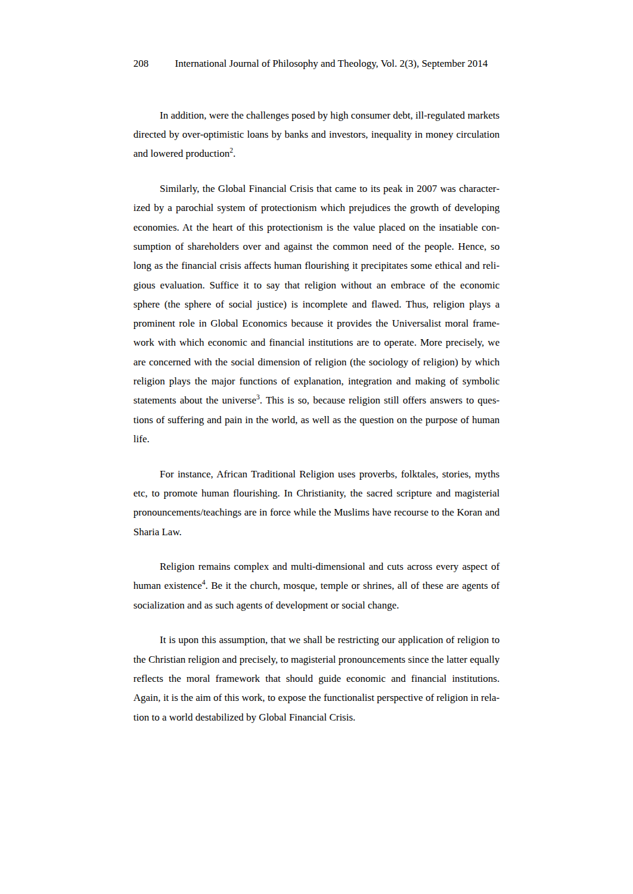208 International Journal of Philosophy and Theology, Vol. 2(3), September 2014
In addition, were the challenges posed by high consumer debt, ill-regulated markets directed by over-optimistic loans by banks and investors, inequality in money circulation and lowered production2.
Similarly, the Global Financial Crisis that came to its peak in 2007 was characterized by a parochial system of protectionism which prejudices the growth of developing economies. At the heart of this protectionism is the value placed on the insatiable consumption of shareholders over and against the common need of the people. Hence, so long as the financial crisis affects human flourishing it precipitates some ethical and religious evaluation. Suffice it to say that religion without an embrace of the economic sphere (the sphere of social justice) is incomplete and flawed. Thus, religion plays a prominent role in Global Economics because it provides the Universalist moral framework with which economic and financial institutions are to operate. More precisely, we are concerned with the social dimension of religion (the sociology of religion) by which religion plays the major functions of explanation, integration and making of symbolic statements about the universe3. This is so, because religion still offers answers to questions of suffering and pain in the world, as well as the question on the purpose of human life.
For instance, African Traditional Religion uses proverbs, folktales, stories, myths etc, to promote human flourishing. In Christianity, the sacred scripture and magisterial pronouncements/teachings are in force while the Muslims have recourse to the Koran and Sharia Law.
Religion remains complex and multi-dimensional and cuts across every aspect of human existence4. Be it the church, mosque, temple or shrines, all of these are agents of socialization and as such agents of development or social change.
It is upon this assumption, that we shall be restricting our application of religion to the Christian religion and precisely, to magisterial pronouncements since the latter equally reflects the moral framework that should guide economic and financial institutions. Again, it is the aim of this work, to expose the functionalist perspective of religion in relation to a world destabilized by Global Financial Crisis.